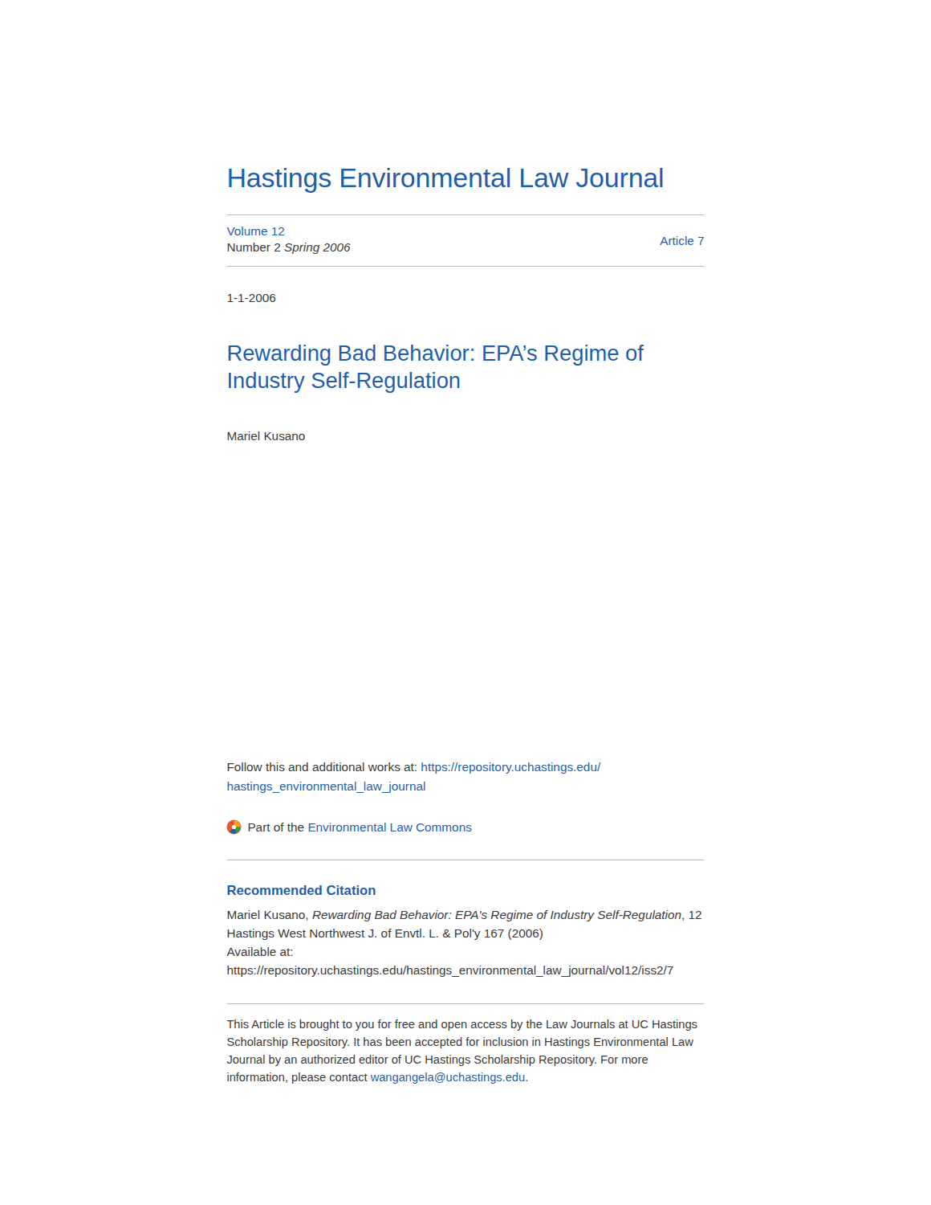Hastings Environmental Law Journal
Volume 12
Number 2 Spring 2006
Article 7
1-1-2006
Rewarding Bad Behavior: EPA’s Regime of Industry Self-Regulation
Mariel Kusano
Follow this and additional works at: https://repository.uchastings.edu/
hastings_environmental_law_journal
Part of the Environmental Law Commons
Recommended Citation
Mariel Kusano, Rewarding Bad Behavior: EPA's Regime of Industry Self-Regulation, 12 Hastings West Northwest J. of Envtl. L. & Pol'y 167 (2006)
Available at: https://repository.uchastings.edu/hastings_environmental_law_journal/vol12/iss2/7
This Article is brought to you for free and open access by the Law Journals at UC Hastings Scholarship Repository. It has been accepted for inclusion in Hastings Environmental Law Journal by an authorized editor of UC Hastings Scholarship Repository. For more information, please contact wangangela@uchastings.edu.